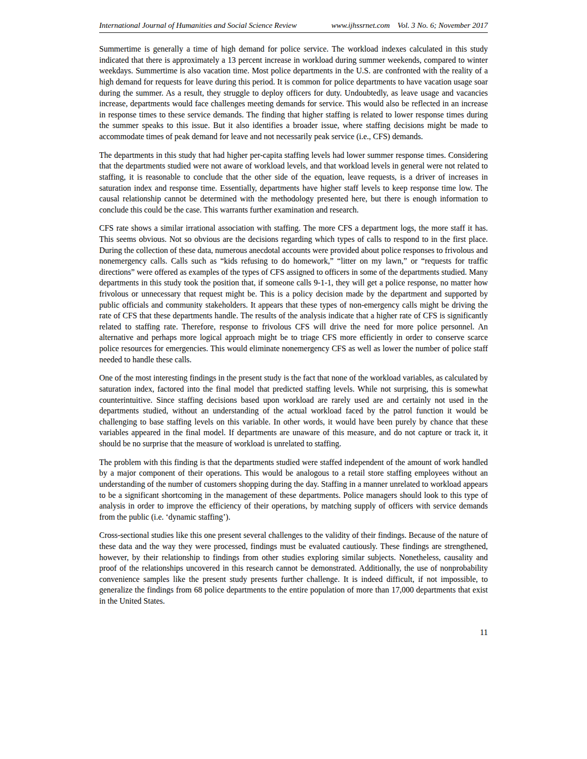International Journal of Humanities and Social Science Review www.ijhssrnet.com Vol. 3 No. 6; November 2017
Summertime is generally a time of high demand for police service. The workload indexes calculated in this study indicated that there is approximately a 13 percent increase in workload during summer weekends, compared to winter weekdays. Summertime is also vacation time. Most police departments in the U.S. are confronted with the reality of a high demand for requests for leave during this period. It is common for police departments to have vacation usage soar during the summer. As a result, they struggle to deploy officers for duty. Undoubtedly, as leave usage and vacancies increase, departments would face challenges meeting demands for service. This would also be reflected in an increase in response times to these service demands. The finding that higher staffing is related to lower response times during the summer speaks to this issue. But it also identifies a broader issue, where staffing decisions might be made to accommodate times of peak demand for leave and not necessarily peak service (i.e., CFS) demands.
The departments in this study that had higher per-capita staffing levels had lower summer response times. Considering that the departments studied were not aware of workload levels, and that workload levels in general were not related to staffing, it is reasonable to conclude that the other side of the equation, leave requests, is a driver of increases in saturation index and response time. Essentially, departments have higher staff levels to keep response time low. The causal relationship cannot be determined with the methodology presented here, but there is enough information to conclude this could be the case. This warrants further examination and research.
CFS rate shows a similar irrational association with staffing. The more CFS a department logs, the more staff it has. This seems obvious. Not so obvious are the decisions regarding which types of calls to respond to in the first place. During the collection of these data, numerous anecdotal accounts were provided about police responses to frivolous and nonemergency calls. Calls such as “kids refusing to do homework,” “litter on my lawn,” or “requests for traffic directions” were offered as examples of the types of CFS assigned to officers in some of the departments studied. Many departments in this study took the position that, if someone calls 9-1-1, they will get a police response, no matter how frivolous or unnecessary that request might be. This is a policy decision made by the department and supported by public officials and community stakeholders. It appears that these types of non-emergency calls might be driving the rate of CFS that these departments handle. The results of the analysis indicate that a higher rate of CFS is significantly related to staffing rate. Therefore, response to frivolous CFS will drive the need for more police personnel. An alternative and perhaps more logical approach might be to triage CFS more efficiently in order to conserve scarce police resources for emergencies. This would eliminate nonemergency CFS as well as lower the number of police staff needed to handle these calls.
One of the most interesting findings in the present study is the fact that none of the workload variables, as calculated by saturation index, factored into the final model that predicted staffing levels. While not surprising, this is somewhat counterintuitive. Since staffing decisions based upon workload are rarely used are and certainly not used in the departments studied, without an understanding of the actual workload faced by the patrol function it would be challenging to base staffing levels on this variable. In other words, it would have been purely by chance that these variables appeared in the final model. If departments are unaware of this measure, and do not capture or track it, it should be no surprise that the measure of workload is unrelated to staffing.
The problem with this finding is that the departments studied were staffed independent of the amount of work handled by a major component of their operations. This would be analogous to a retail store staffing employees without an understanding of the number of customers shopping during the day. Staffing in a manner unrelated to workload appears to be a significant shortcoming in the management of these departments. Police managers should look to this type of analysis in order to improve the efficiency of their operations, by matching supply of officers with service demands from the public (i.e. ‘dynamic staffing’).
Cross-sectional studies like this one present several challenges to the validity of their findings. Because of the nature of these data and the way they were processed, findings must be evaluated cautiously. These findings are strengthened, however, by their relationship to findings from other studies exploring similar subjects. Nonetheless, causality and proof of the relationships uncovered in this research cannot be demonstrated. Additionally, the use of nonprobability convenience samples like the present study presents further challenge. It is indeed difficult, if not impossible, to generalize the findings from 68 police departments to the entire population of more than 17,000 departments that exist in the United States.
11